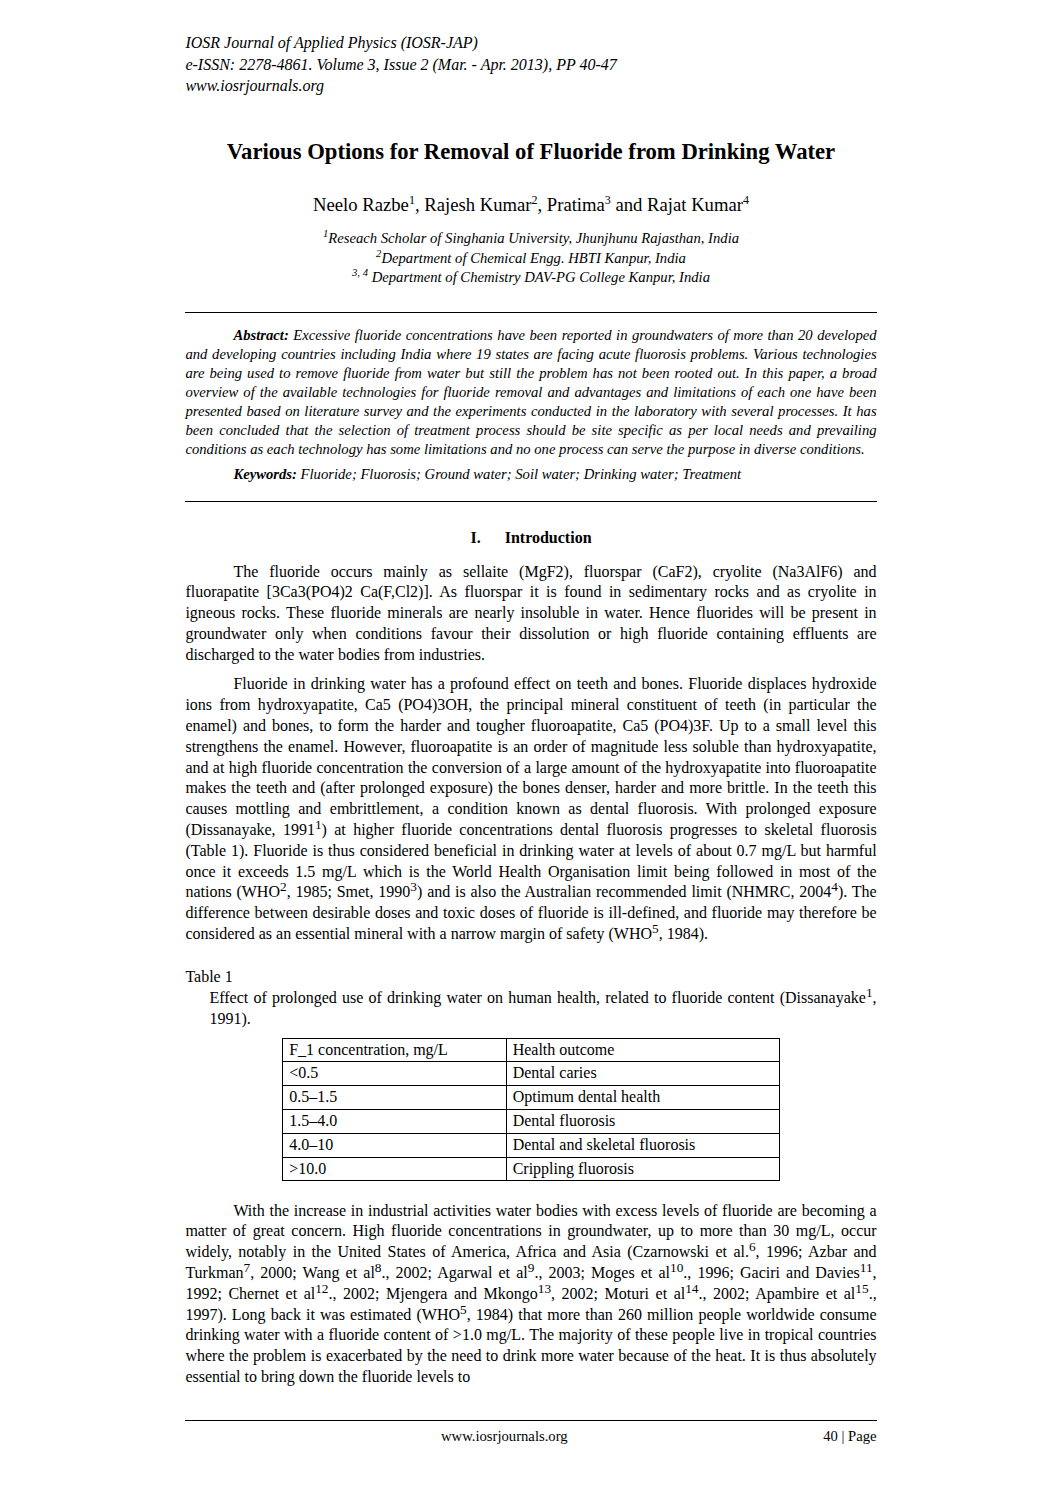IOSR Journal of Applied Physics (IOSR-JAP)
e-ISSN: 2278-4861. Volume 3, Issue 2 (Mar. - Apr. 2013), PP 40-47
www.iosrjournals.org
Various Options for Removal of Fluoride from Drinking Water
Neelo Razbe1, Rajesh Kumar2, Pratima3 and Rajat Kumar4
1Reseach Scholar of Singhania University, Jhunjhunu Rajasthan, India
2Department of Chemical Engg. HBTI Kanpur, India
3, 4 Department of Chemistry DAV-PG College Kanpur, India
Abstract: Excessive fluoride concentrations have been reported in groundwaters of more than 20 developed and developing countries including India where 19 states are facing acute fluorosis problems. Various technologies are being used to remove fluoride from water but still the problem has not been rooted out. In this paper, a broad overview of the available technologies for fluoride removal and advantages and limitations of each one have been presented based on literature survey and the experiments conducted in the laboratory with several processes. It has been concluded that the selection of treatment process should be site specific as per local needs and prevailing conditions as each technology has some limitations and no one process can serve the purpose in diverse conditions.
Keywords: Fluoride; Fluorosis; Ground water; Soil water; Drinking water; Treatment
I. Introduction
The fluoride occurs mainly as sellaite (MgF2), fluorspar (CaF2), cryolite (Na3AlF6) and fluorapatite [3Ca3(PO4)2 Ca(F,Cl2)]. As fluorspar it is found in sedimentary rocks and as cryolite in igneous rocks. These fluoride minerals are nearly insoluble in water. Hence fluorides will be present in groundwater only when conditions favour their dissolution or high fluoride containing effluents are discharged to the water bodies from industries.
Fluoride in drinking water has a profound effect on teeth and bones. Fluoride displaces hydroxide ions from hydroxyapatite, Ca5 (PO4)3OH, the principal mineral constituent of teeth (in particular the enamel) and bones, to form the harder and tougher fluoroapatite, Ca5 (PO4)3F. Up to a small level this strengthens the enamel. However, fluoroapatite is an order of magnitude less soluble than hydroxyapatite, and at high fluoride concentration the conversion of a large amount of the hydroxyapatite into fluoroapatite makes the teeth and (after prolonged exposure) the bones denser, harder and more brittle. In the teeth this causes mottling and embrittlement, a condition known as dental fluorosis. With prolonged exposure (Dissanayake, 19911) at higher fluoride concentrations dental fluorosis progresses to skeletal fluorosis (Table 1). Fluoride is thus considered beneficial in drinking water at levels of about 0.7 mg/L but harmful once it exceeds 1.5 mg/L which is the World Health Organisation limit being followed in most of the nations (WHO2, 1985; Smet, 19903) and is also the Australian recommended limit (NHMRC, 20044). The difference between desirable doses and toxic doses of fluoride is ill-defined, and fluoride may therefore be considered as an essential mineral with a narrow margin of safety (WHO5, 1984).
Table 1
Effect of prolonged use of drinking water on human health, related to fluoride content (Dissanayake1, 1991).
| F_1 concentration, mg/L | Health outcome |
| <0.5 | Dental caries |
| 0.5–1.5 | Optimum dental health |
| 1.5–4.0 | Dental fluorosis |
| 4.0–10 | Dental and skeletal fluorosis |
| >10.0 | Crippling fluorosis |
With the increase in industrial activities water bodies with excess levels of fluoride are becoming a matter of great concern. High fluoride concentrations in groundwater, up to more than 30 mg/L, occur widely, notably in the United States of America, Africa and Asia (Czarnowski et al.6, 1996; Azbar and Turkman7, 2000; Wang et al8., 2002; Agarwal et al9., 2003; Moges et al10., 1996; Gaciri and Davies11, 1992; Chernet et al12., 2002; Mjengera and Mkongo13, 2002; Moturi et al14., 2002; Apambire et al15., 1997). Long back it was estimated (WHO5, 1984) that more than 260 million people worldwide consume drinking water with a fluoride content of >1.0 mg/L. The majority of these people live in tropical countries where the problem is exacerbated by the need to drink more water because of the heat. It is thus absolutely essential to bring down the fluoride levels to
www.iosrjournals.org 40 | Page